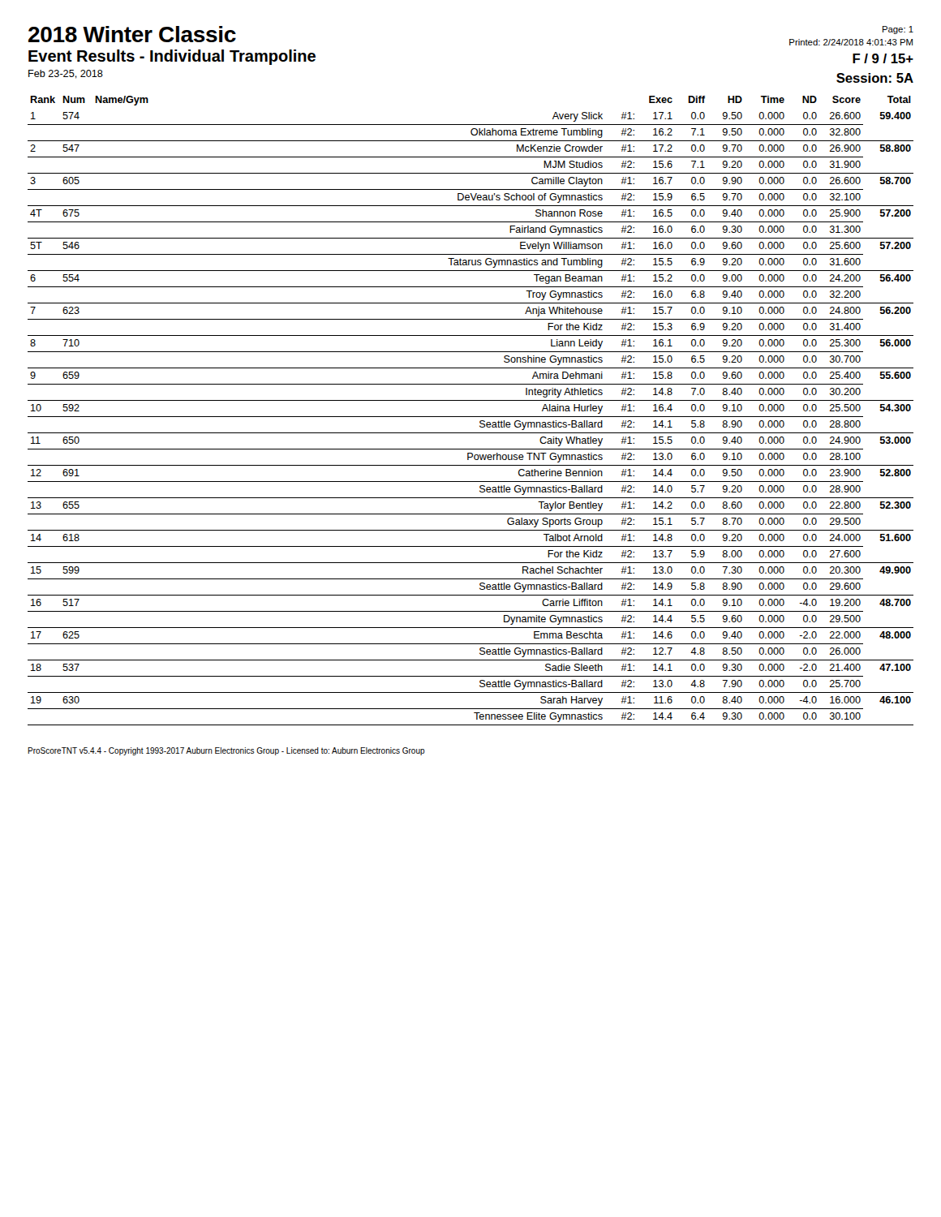2018 Winter Classic
Event Results - Individual Trampoline
Feb 23-25, 2018
Page: 1
Printed: 2/24/2018 4:01:43 PM
F / 9 / 15+
Session: 5A
| Rank | Num | Name/Gym | | Exec | Diff | HD | Time | ND | Score | Total |
| --- | --- | --- | --- | --- | --- | --- | --- | --- | --- | --- |
| 1 | 574 | Avery Slick | #1: | 17.1 | 0.0 | 9.50 | 0.000 | 0.0 | 26.600 | 59.400 |
| | | Oklahoma Extreme Tumbling | #2: | 16.2 | 7.1 | 9.50 | 0.000 | 0.0 | 32.800 |
| 2 | 547 | McKenzie Crowder | #1: | 17.2 | 0.0 | 9.70 | 0.000 | 0.0 | 26.900 | 58.800 |
| | | MJM Studios | #2: | 15.6 | 7.1 | 9.20 | 0.000 | 0.0 | 31.900 |
| 3 | 605 | Camille Clayton | #1: | 16.7 | 0.0 | 9.90 | 0.000 | 0.0 | 26.600 | 58.700 |
| | | DeVeau's School of Gymnastics | #2: | 15.9 | 6.5 | 9.70 | 0.000 | 0.0 | 32.100 |
| 4T | 675 | Shannon Rose | #1: | 16.5 | 0.0 | 9.40 | 0.000 | 0.0 | 25.900 | 57.200 |
| | | Fairland Gymnastics | #2: | 16.0 | 6.0 | 9.30 | 0.000 | 0.0 | 31.300 |
| 5T | 546 | Evelyn Williamson | #1: | 16.0 | 0.0 | 9.60 | 0.000 | 0.0 | 25.600 | 57.200 |
| | | Tatarus Gymnastics and Tumbling | #2: | 15.5 | 6.9 | 9.20 | 0.000 | 0.0 | 31.600 |
| 6 | 554 | Tegan Beaman | #1: | 15.2 | 0.0 | 9.00 | 0.000 | 0.0 | 24.200 | 56.400 |
| | | Troy Gymnastics | #2: | 16.0 | 6.8 | 9.40 | 0.000 | 0.0 | 32.200 |
| 7 | 623 | Anja Whitehouse | #1: | 15.7 | 0.0 | 9.10 | 0.000 | 0.0 | 24.800 | 56.200 |
| | | For the Kidz | #2: | 15.3 | 6.9 | 9.20 | 0.000 | 0.0 | 31.400 |
| 8 | 710 | Liann Leidy | #1: | 16.1 | 0.0 | 9.20 | 0.000 | 0.0 | 25.300 | 56.000 |
| | | Sonshine Gymnastics | #2: | 15.0 | 6.5 | 9.20 | 0.000 | 0.0 | 30.700 |
| 9 | 659 | Amira Dehmani | #1: | 15.8 | 0.0 | 9.60 | 0.000 | 0.0 | 25.400 | 55.600 |
| | | Integrity Athletics | #2: | 14.8 | 7.0 | 8.40 | 0.000 | 0.0 | 30.200 |
| 10 | 592 | Alaina Hurley | #1: | 16.4 | 0.0 | 9.10 | 0.000 | 0.0 | 25.500 | 54.300 |
| | | Seattle Gymnastics-Ballard | #2: | 14.1 | 5.8 | 8.90 | 0.000 | 0.0 | 28.800 |
| 11 | 650 | Caity Whatley | #1: | 15.5 | 0.0 | 9.40 | 0.000 | 0.0 | 24.900 | 53.000 |
| | | Powerhouse TNT Gymnastics | #2: | 13.0 | 6.0 | 9.10 | 0.000 | 0.0 | 28.100 |
| 12 | 691 | Catherine Bennion | #1: | 14.4 | 0.0 | 9.50 | 0.000 | 0.0 | 23.900 | 52.800 |
| | | Seattle Gymnastics-Ballard | #2: | 14.0 | 5.7 | 9.20 | 0.000 | 0.0 | 28.900 |
| 13 | 655 | Taylor Bentley | #1: | 14.2 | 0.0 | 8.60 | 0.000 | 0.0 | 22.800 | 52.300 |
| | | Galaxy Sports Group | #2: | 15.1 | 5.7 | 8.70 | 0.000 | 0.0 | 29.500 |
| 14 | 618 | Talbot Arnold | #1: | 14.8 | 0.0 | 9.20 | 0.000 | 0.0 | 24.000 | 51.600 |
| | | For the Kidz | #2: | 13.7 | 5.9 | 8.00 | 0.000 | 0.0 | 27.600 |
| 15 | 599 | Rachel Schachter | #1: | 13.0 | 0.0 | 7.30 | 0.000 | 0.0 | 20.300 | 49.900 |
| | | Seattle Gymnastics-Ballard | #2: | 14.9 | 5.8 | 8.90 | 0.000 | 0.0 | 29.600 |
| 16 | 517 | Carrie Liffiton | #1: | 14.1 | 0.0 | 9.10 | 0.000 | -4.0 | 19.200 | 48.700 |
| | | Dynamite Gymnastics | #2: | 14.4 | 5.5 | 9.60 | 0.000 | 0.0 | 29.500 |
| 17 | 625 | Emma Beschta | #1: | 14.6 | 0.0 | 9.40 | 0.000 | -2.0 | 22.000 | 48.000 |
| | | Seattle Gymnastics-Ballard | #2: | 12.7 | 4.8 | 8.50 | 0.000 | 0.0 | 26.000 |
| 18 | 537 | Sadie Sleeth | #1: | 14.1 | 0.0 | 9.30 | 0.000 | -2.0 | 21.400 | 47.100 |
| | | Seattle Gymnastics-Ballard | #2: | 13.0 | 4.8 | 7.90 | 0.000 | 0.0 | 25.700 |
| 19 | 630 | Sarah Harvey | #1: | 11.6 | 0.0 | 8.40 | 0.000 | -4.0 | 16.000 | 46.100 |
| | | Tennessee Elite Gymnastics | #2: | 14.4 | 6.4 | 9.30 | 0.000 | 0.0 | 30.100 |
ProScoreTNT v5.4.4 - Copyright 1993-2017 Auburn Electronics Group - Licensed to: Auburn Electronics Group